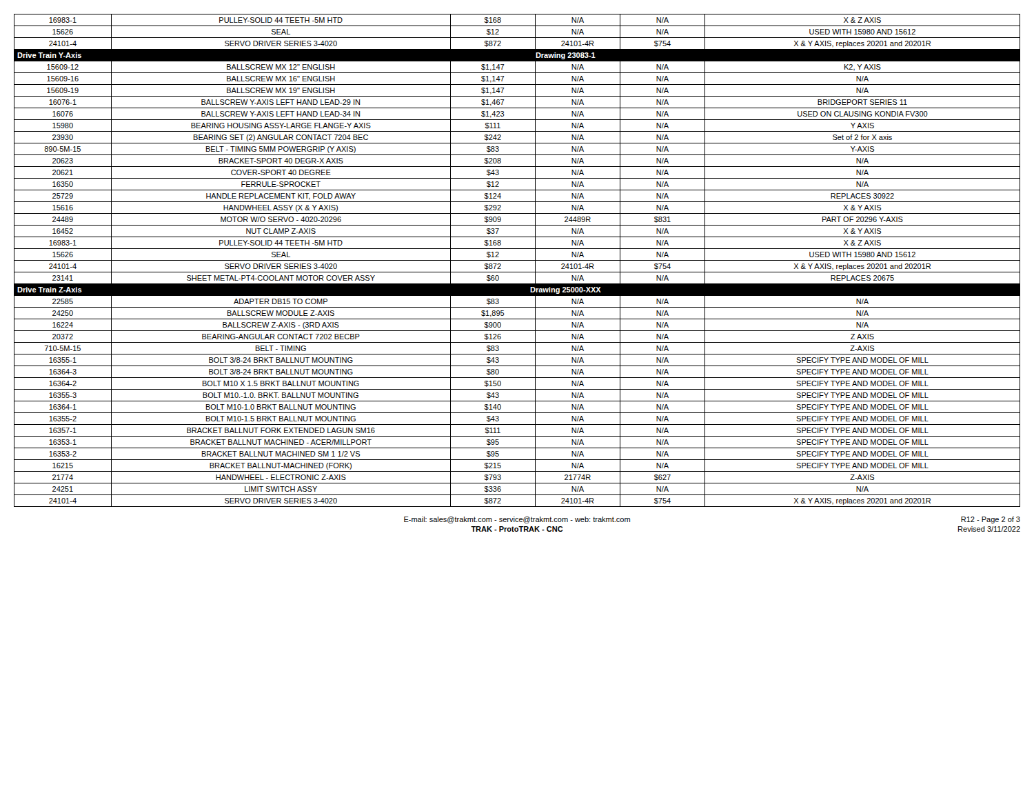| 16983-1 | PULLEY-SOLID 44 TEETH -5M HTD | $168 | N/A | N/A | X & Z AXIS |
| 15626 | SEAL | $12 | N/A | N/A | USED WITH 15980 AND 15612 |
| 24101-4 | SERVO DRIVER SERIES 3-4020 | $872 | 24101-4R | $754 | X & Y AXIS, replaces 20201 and 20201R |
| Drive Train Y-Axis | Drawing 23083-1 |
| 15609-12 | BALLSCREW MX 12" ENGLISH | $1,147 | N/A | N/A | K2, Y AXIS |
| 15609-16 | BALLSCREW MX 16" ENGLISH | $1,147 | N/A | N/A | N/A |
| 15609-19 | BALLSCREW MX 19" ENGLISH | $1,147 | N/A | N/A | N/A |
| 16076-1 | BALLSCREW Y-AXIS LEFT HAND LEAD-29 IN | $1,467 | N/A | N/A | BRIDGEPORT SERIES 11 |
| 16076 | BALLSCREW Y-AXIS LEFT HAND LEAD-34 IN | $1,423 | N/A | N/A | USED ON CLAUSING KONDIA FV300 |
| 15980 | BEARING HOUSING ASSY-LARGE FLANGE-Y AXIS | $111 | N/A | N/A | Y AXIS |
| 23930 | BEARING SET (2) ANGULAR CONTACT 7204 BEC | $242 | N/A | N/A | Set of 2 for X axis |
| 890-5M-15 | BELT - TIMING 5MM POWERGRIP (Y AXIS) | $83 | N/A | N/A | Y-AXIS |
| 20623 | BRACKET-SPORT 40 DEGR-X AXIS | $208 | N/A | N/A | N/A |
| 20621 | COVER-SPORT 40 DEGREE | $43 | N/A | N/A | N/A |
| 16350 | FERRULE-SPROCKET | $12 | N/A | N/A | N/A |
| 25729 | HANDLE REPLACEMENT KIT, FOLD AWAY | $124 | N/A | N/A | REPLACES 30922 |
| 15616 | HANDWHEEL ASSY (X & Y AXIS) | $292 | N/A | N/A | X & Y AXIS |
| 24489 | MOTOR W/O SERVO - 4020-20296 | $909 | 24489R | $831 | PART OF 20296 Y-AXIS |
| 16452 | NUT CLAMP Z-AXIS | $37 | N/A | N/A | X & Y AXIS |
| 16983-1 | PULLEY-SOLID 44 TEETH -5M HTD | $168 | N/A | N/A | X & Z AXIS |
| 15626 | SEAL | $12 | N/A | N/A | USED WITH 15980 AND 15612 |
| 24101-4 | SERVO DRIVER SERIES 3-4020 | $872 | 24101-4R | $754 | X & Y AXIS, replaces 20201 and 20201R |
| 23141 | SHEET METAL-PT4-COOLANT MOTOR COVER ASSY | $60 | N/A | N/A | REPLACES 20675 |
| Drive Train Z-Axis | Drawing 25000-XXX |
| 22585 | ADAPTER DB15 TO COMP | $83 | N/A | N/A | N/A |
| 24250 | BALLSCREW MODULE Z-AXIS | $1,895 | N/A | N/A | N/A |
| 16224 | BALLSCREW Z-AXIS - (3RD AXIS | $900 | N/A | N/A | N/A |
| 20372 | BEARING-ANGULAR CONTACT 7202 BECBP | $126 | N/A | N/A | Z AXIS |
| 710-5M-15 | BELT - TIMING | $83 | N/A | N/A | Z-AXIS |
| 16355-1 | BOLT 3/8-24 BRKT BALLNUT MOUNTING | $43 | N/A | N/A | SPECIFY TYPE AND MODEL OF MILL |
| 16364-3 | BOLT 3/8-24 BRKT BALLNUT MOUNTING | $80 | N/A | N/A | SPECIFY TYPE AND MODEL OF MILL |
| 16364-2 | BOLT M10 X 1.5 BRKT BALLNUT MOUNTING | $150 | N/A | N/A | SPECIFY TYPE AND MODEL OF MILL |
| 16355-3 | BOLT M10.-1.0. BRKT. BALLNUT MOUNTING | $43 | N/A | N/A | SPECIFY TYPE AND MODEL OF MILL |
| 16364-1 | BOLT M10-1.0 BRKT BALLNUT MOUNTING | $140 | N/A | N/A | SPECIFY TYPE AND MODEL OF MILL |
| 16355-2 | BOLT M10-1.5 BRKT BALLNUT MOUNTING | $43 | N/A | N/A | SPECIFY TYPE AND MODEL OF MILL |
| 16357-1 | BRACKET BALLNUT FORK EXTENDED LAGUN SM16 | $111 | N/A | N/A | SPECIFY TYPE AND MODEL OF MILL |
| 16353-1 | BRACKET BALLNUT MACHINED - ACER/MILLPORT | $95 | N/A | N/A | SPECIFY TYPE AND MODEL OF MILL |
| 16353-2 | BRACKET BALLNUT MACHINED SM 1 1/2 VS | $95 | N/A | N/A | SPECIFY TYPE AND MODEL OF MILL |
| 16215 | BRACKET BALLNUT-MACHINED (FORK) | $215 | N/A | N/A | SPECIFY TYPE AND MODEL OF MILL |
| 21774 | HANDWHEEL - ELECTRONIC Z-AXIS | $793 | 21774R | $627 | Z-AXIS |
| 24251 | LIMIT SWITCH ASSY | $336 | N/A | N/A | N/A |
| 24101-4 | SERVO DRIVER SERIES 3-4020 | $872 | 24101-4R | $754 | X & Y AXIS, replaces 20201 and 20201R |
E-mail: sales@trakmt.com - service@trakmt.com - web: trakmt.com
TRAK - ProtoTRAK - CNC
R12 - Page 2 of 3
Revised 3/11/2022